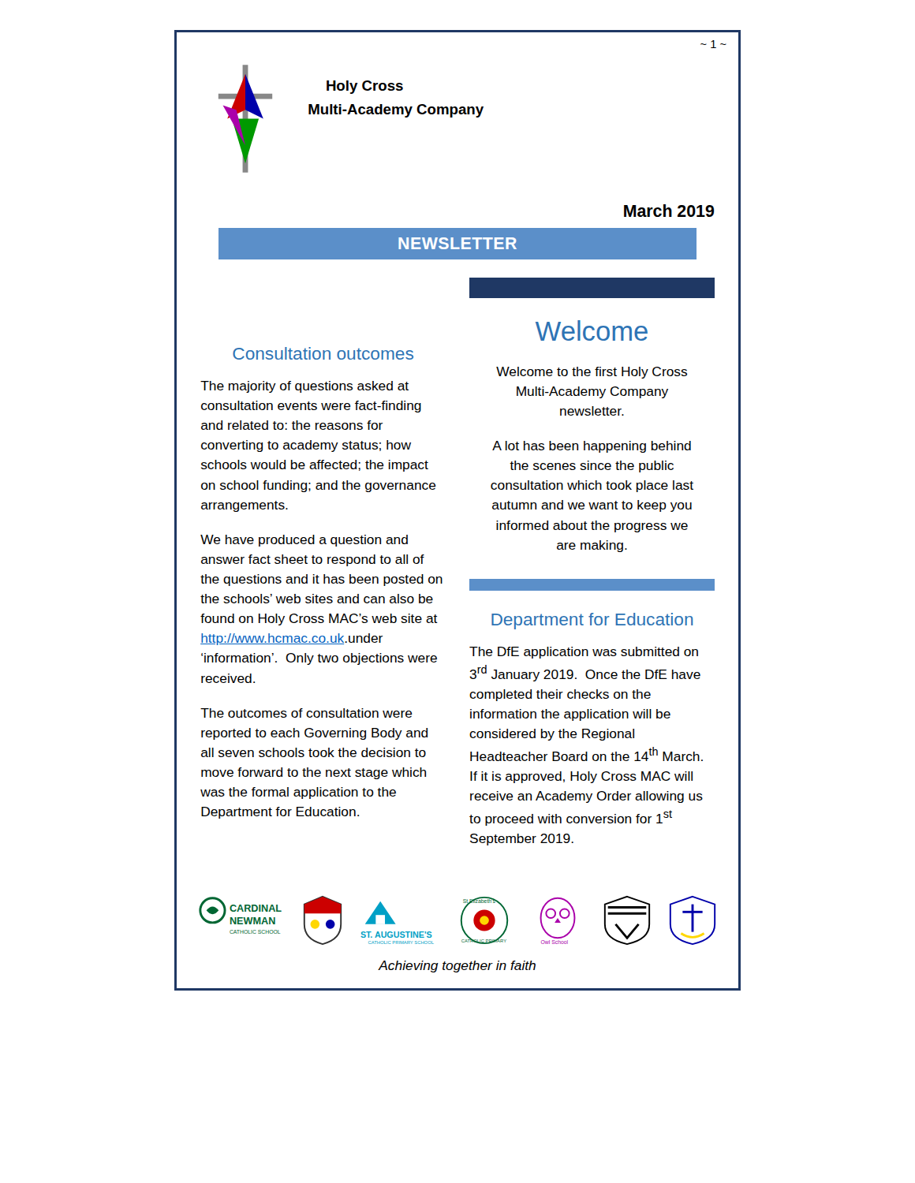~ 1 ~
Holy Cross
Multi-Academy Company
March 2019
NEWSLETTER
Consultation outcomes
The majority of questions asked at consultation events were fact-finding and related to: the reasons for converting to academy status; how schools would be affected; the impact on school funding; and the governance arrangements.
We have produced a question and answer fact sheet to respond to all of the questions and it has been posted on the schools’ web sites and can also be found on Holy Cross MAC’s web site at http://www.hcmac.co.uk.under ‘information’. Only two objections were received.
The outcomes of consultation were reported to each Governing Body and all seven schools took the decision to move forward to the next stage which was the formal application to the Department for Education.
Welcome
Welcome to the first Holy Cross Multi-Academy Company newsletter.
A lot has been happening behind the scenes since the public consultation which took place last autumn and we want to keep you informed about the progress we are making.
Department for Education
The DfE application was submitted on 3rd January 2019. Once the DfE have completed their checks on the information the application will be considered by the Regional Headteacher Board on the 14th March. If it is approved, Holy Cross MAC will receive an Academy Order allowing us to proceed with conversion for 1st September 2019.
Achieving together in faith